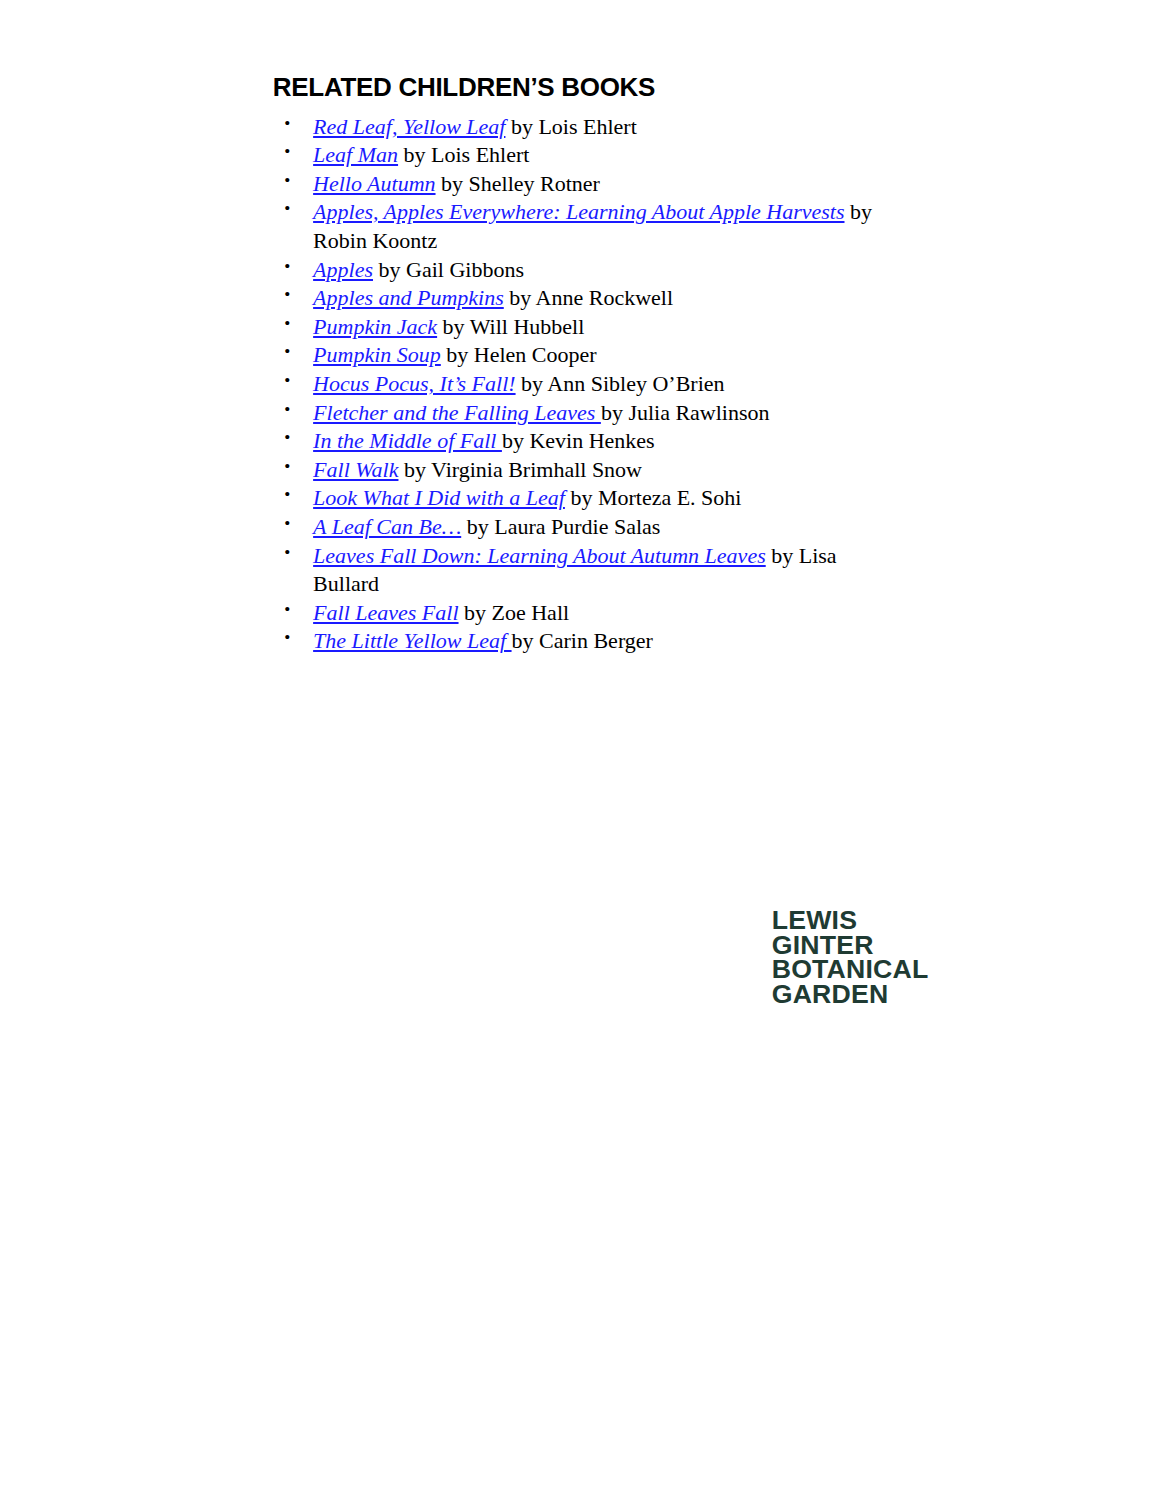RELATED CHILDREN’S BOOKS
Red Leaf, Yellow Leaf by Lois Ehlert
Leaf Man by Lois Ehlert
Hello Autumn by Shelley Rotner
Apples, Apples Everywhere: Learning About Apple Harvests by Robin Koontz
Apples by Gail Gibbons
Apples and Pumpkins by Anne Rockwell
Pumpkin Jack by Will Hubbell
Pumpkin Soup by Helen Cooper
Hocus Pocus, It’s Fall! by Ann Sibley O’Brien
Fletcher and the Falling Leaves by Julia Rawlinson
In the Middle of Fall by Kevin Henkes
Fall Walk by Virginia Brimhall Snow
Look What I Did with a Leaf by Morteza E. Sohi
A Leaf Can Be… by Laura Purdie Salas
Leaves Fall Down: Learning About Autumn Leaves by Lisa Bullard
Fall Leaves Fall by Zoe Hall
The Little Yellow Leaf by Carin Berger
LEWIS GINTER BOTANICAL GARDEN